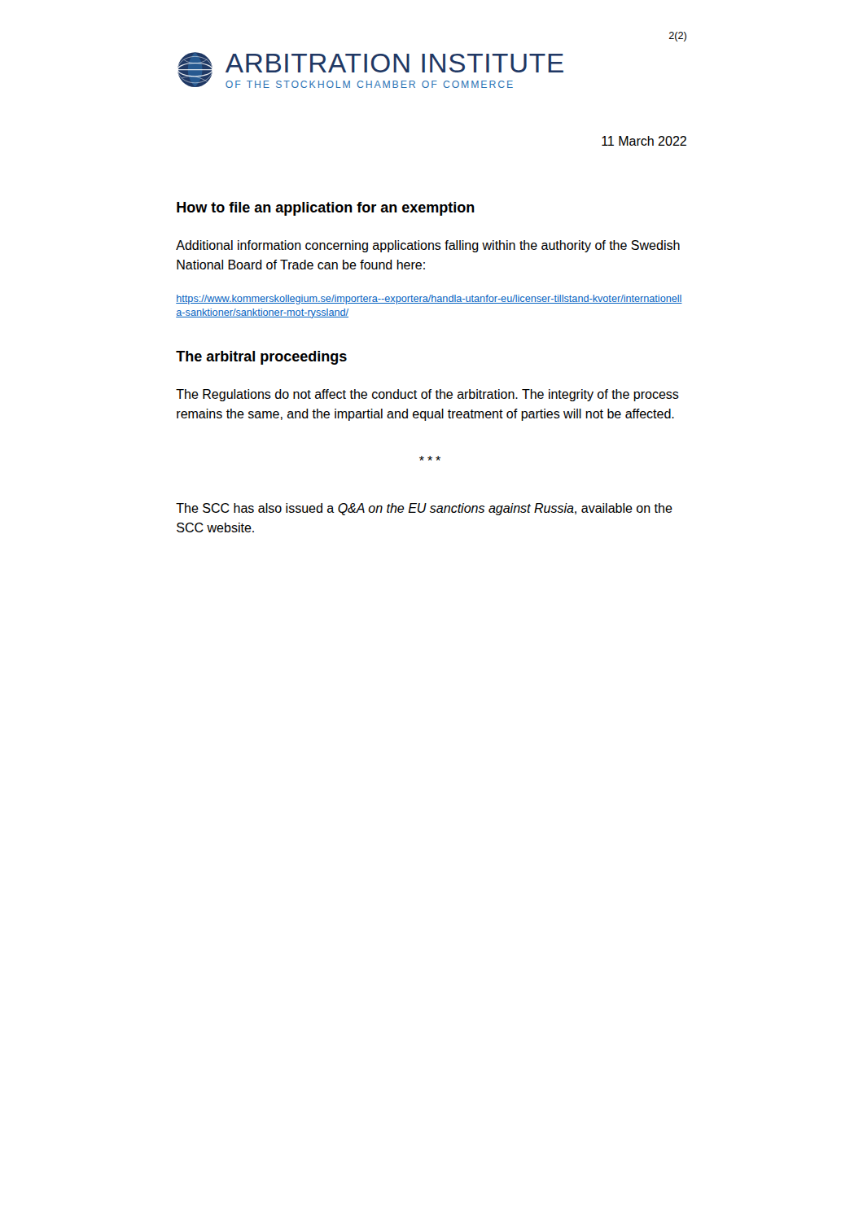2(2)
ARBITRATION INSTITUTE
OF THE STOCKHOLM CHAMBER OF COMMERCE
11 March 2022
How to file an application for an exemption
Additional information concerning applications falling within the authority of the Swedish National Board of Trade can be found here:
https://www.kommerskollegium.se/importera--exportera/handla-utanfor-eu/licenser-tillstand-kvoter/internationella-sanktioner/sanktioner-mot-ryssland/
The arbitral proceedings
The Regulations do not affect the conduct of the arbitration. The integrity of the process remains the same, and the impartial and equal treatment of parties will not be affected.
***
The SCC has also issued a Q&A on the EU sanctions against Russia, available on the SCC website.